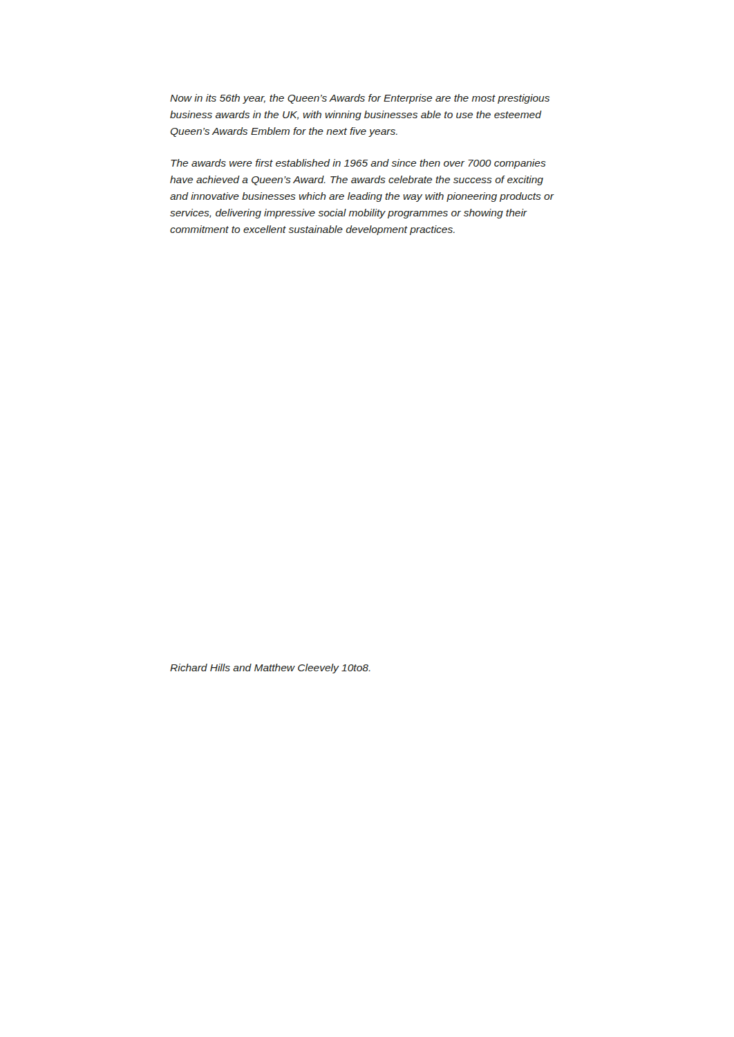Now in its 56th year, the Queen’s Awards for Enterprise are the most prestigious business awards in the UK, with winning businesses able to use the esteemed Queen’s Awards Emblem for the next five years.
The awards were first established in 1965 and since then over 7000 companies have achieved a Queen’s Award. The awards celebrate the success of exciting and innovative businesses which are leading the way with pioneering products or services, delivering impressive social mobility programmes or showing their commitment to excellent sustainable development practices.
Richard Hills and Matthew Cleevely 10to8.